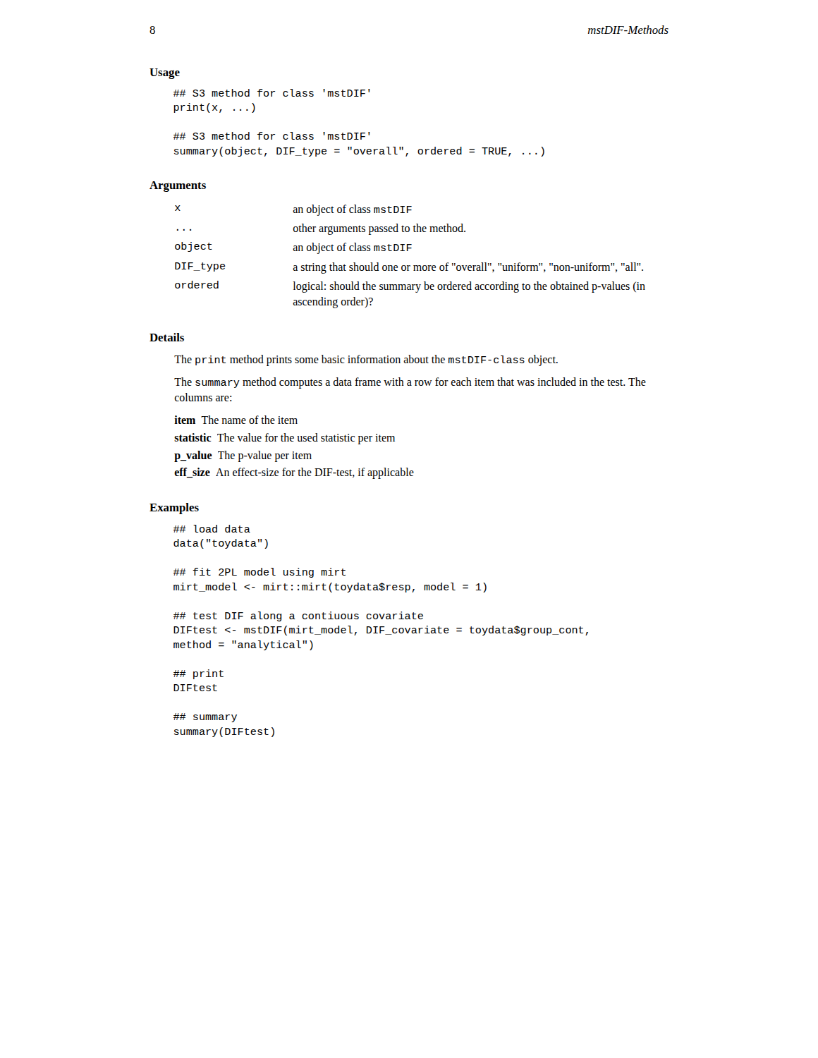8 mstDIF-Methods
Usage
## S3 method for class 'mstDIF'
print(x, ...)

## S3 method for class 'mstDIF'
summary(object, DIF_type = "overall", ordered = TRUE, ...)
Arguments
x
an object of class mstDIF
...
other arguments passed to the method.
object
an object of class mstDIF
DIF_type
a string that should one or more of "overall", "uniform", "non-uniform", "all".
ordered
logical: should the summary be ordered according to the obtained p-values (in ascending order)?
Details
The print method prints some basic information about the mstDIF-class object.
The summary method computes a data frame with a row for each item that was included in the test. The columns are:
item
The name of the item
statistic
The value for the used statistic per item
p_value
The p-value per item
eff_size
An effect-size for the DIF-test, if applicable
Examples
## load data
data("toydata")

## fit 2PL model using mirt
mirt_model <- mirt::mirt(toydata$resp, model = 1)

## test DIF along a contiuous covariate
DIFtest <- mstDIF(mirt_model, DIF_covariate = toydata$group_cont,
method = "analytical")

## print
DIFtest

## summary
summary(DIFtest)